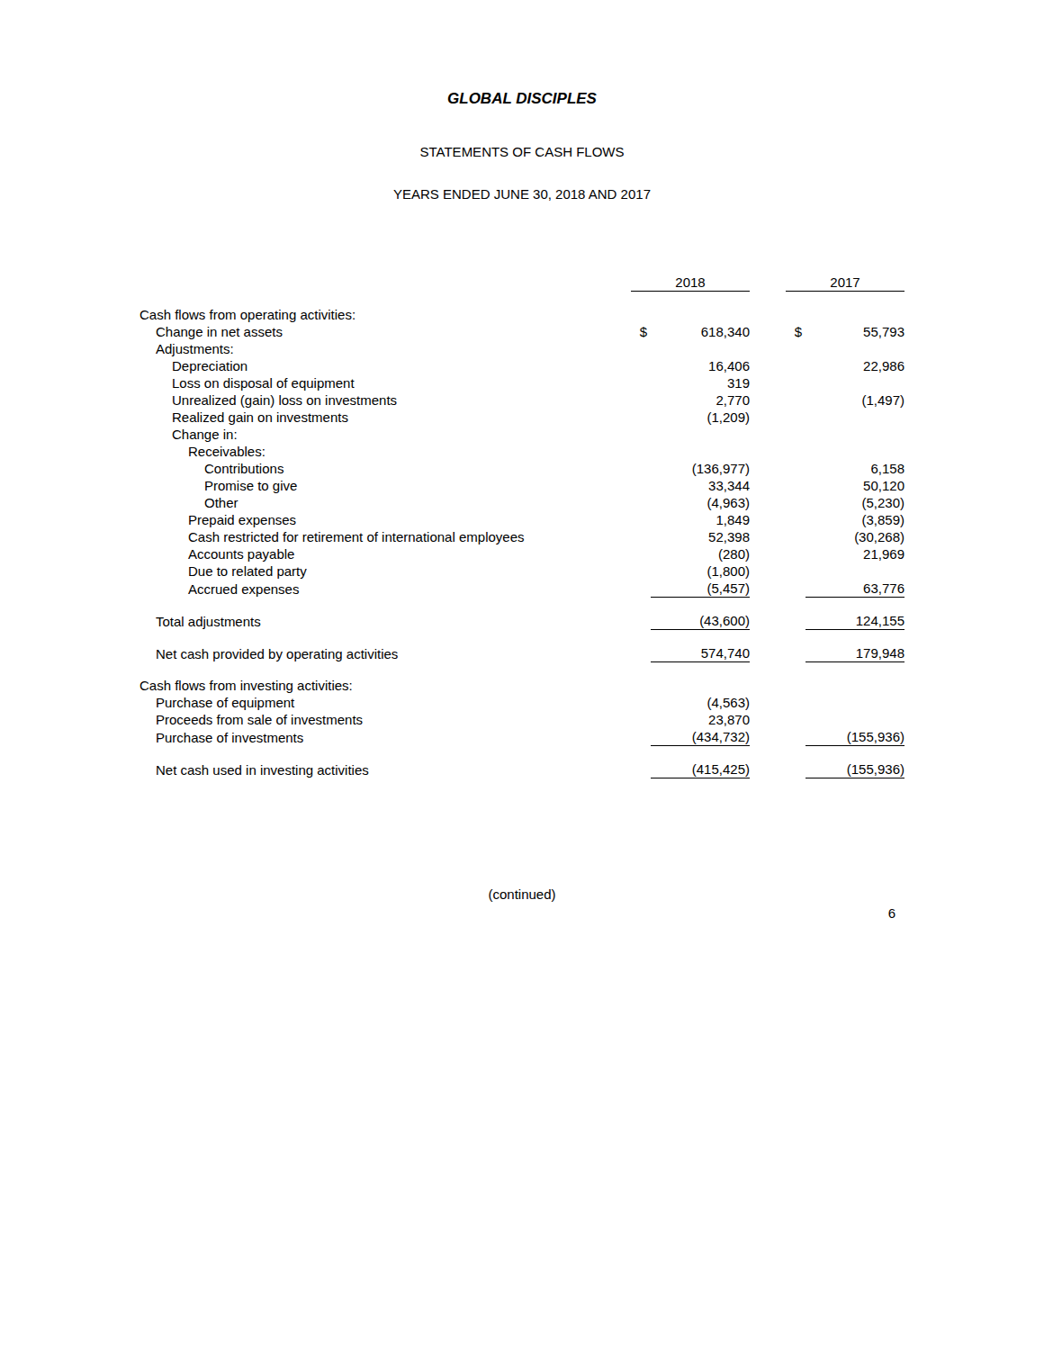GLOBAL DISCIPLES
STATEMENTS OF CASH FLOWS
YEARS ENDED JUNE 30, 2018 AND 2017
| | | 2018 | | 2017 |
| Cash flows from operating activities: | | | | | | |
| Change in net assets | | $ | 618,340 | | $ | 55,793 |
| Adjustments: | | | | | | |
| Depreciation | | | 16,406 | | | 22,986 |
| Loss on disposal of equipment | | | 319 | | | |
| Unrealized (gain) loss on investments | | | 2,770 | | | (1,497) |
| Realized gain on investments | | | (1,209) | | | |
| Change in: | | | | | | |
| Receivables: | | | | | | |
| Contributions | | | (136,977) | | | 6,158 |
| Promise to give | | | 33,344 | | | 50,120 |
| Other | | | (4,963) | | | (5,230) |
| Prepaid expenses | | | 1,849 | | | (3,859) |
| Cash restricted for retirement of international employees | | | 52,398 | | | (30,268) |
| Accounts payable | | | (280) | | | 21,969 |
| Due to related party | | | (1,800) | | | |
| Accrued expenses | | | (5,457) | | | 63,776 |
| Total adjustments | | | (43,600) | | | 124,155 |
| Net cash provided by operating activities | | | 574,740 | | | 179,948 |
| Cash flows from investing activities: | | | | | | |
| Purchase of equipment | | | (4,563) | | | |
| Proceeds from sale of investments | | | 23,870 | | | |
| Purchase of investments | | | (434,732) | | | (155,936) |
| Net cash used in investing activities | | | (415,425) | | | (155,936) |
(continued)
6